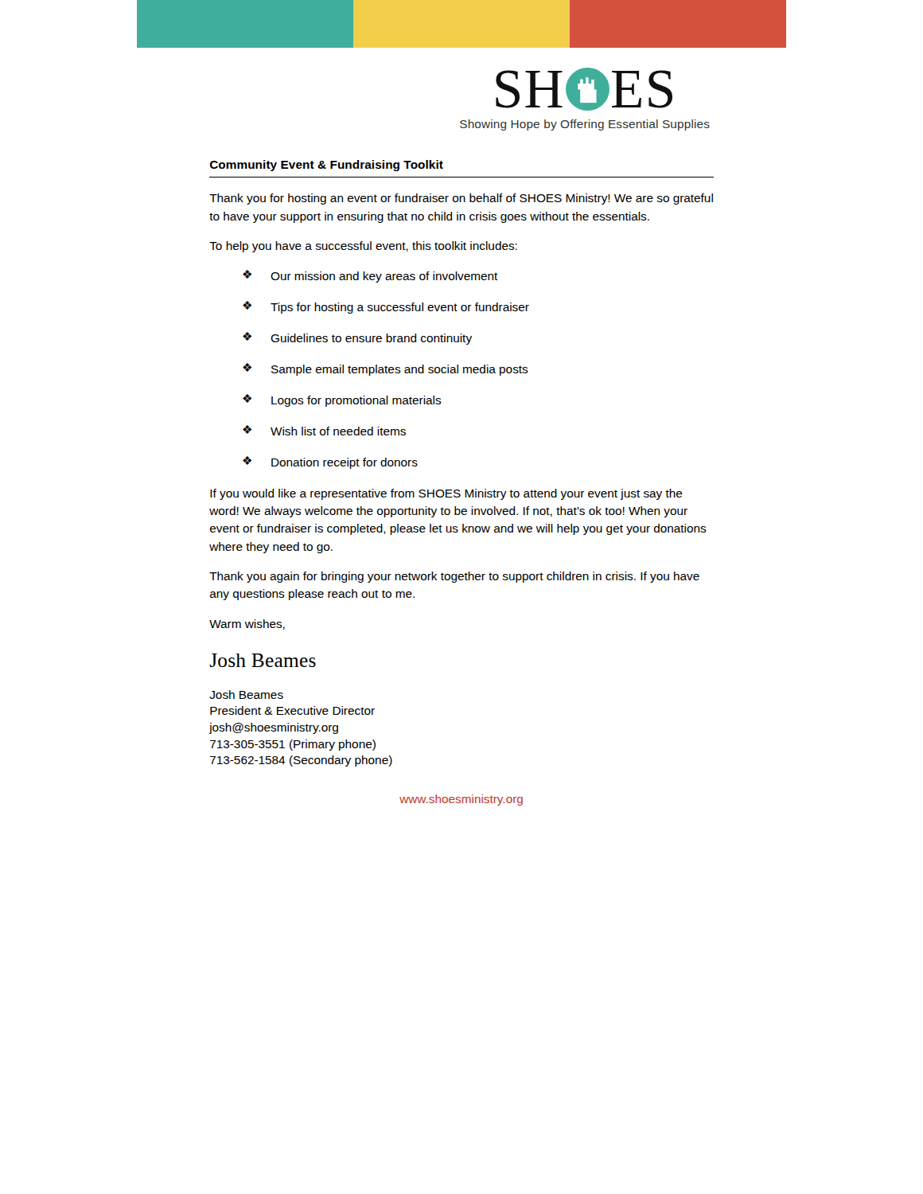SH ES
Showing Hope by Offering Essential Supplies
Community Event & Fundraising Toolkit
Thank you for hosting an event or fundraiser on behalf of SHOES Ministry! We are so grateful to have your support in ensuring that no child in crisis goes without the essentials.
To help you have a successful event, this toolkit includes:
Our mission and key areas of involvement
Tips for hosting a successful event or fundraiser
Guidelines to ensure brand continuity
Sample email templates and social media posts
Logos for promotional materials
Wish list of needed items
Donation receipt for donors
If you would like a representative from SHOES Ministry to attend your event just say the word! We always welcome the opportunity to be involved. If not, that’s ok too! When your event or fundraiser is completed, please let us know and we will help you get your donations where they need to go.
Thank you again for bringing your network together to support children in crisis. If you have any questions please reach out to me.
Warm wishes,
Josh Beames
Josh Beames
President & Executive Director
josh@shoesministry.org
713-305-3551 (Primary phone)
713-562-1584 (Secondary phone)
www.shoesministry.org